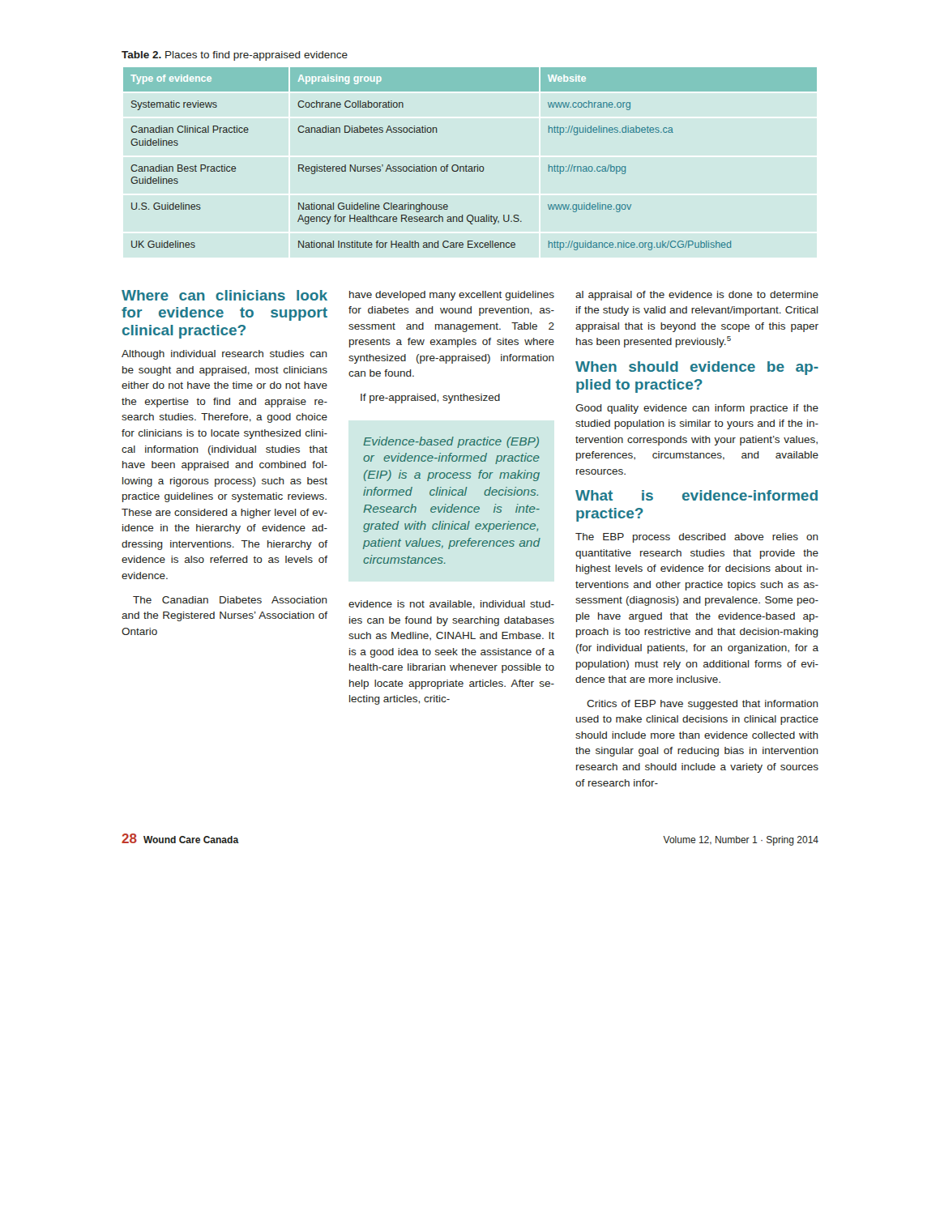Table 2. Places to find pre-appraised evidence
| Type of evidence | Appraising group | Website |
| --- | --- | --- |
| Systematic reviews | Cochrane Collaboration | www.cochrane.org |
| Canadian Clinical Practice Guidelines | Canadian Diabetes Association | http://guidelines.diabetes.ca |
| Canadian Best Practice Guidelines | Registered Nurses’ Association of Ontario | http://rnao.ca/bpg |
| U.S. Guidelines | National Guideline Clearinghouse Agency for Healthcare Research and Quality, U.S. | www.guideline.gov |
| UK Guidelines | National Institute for Health and Care Excellence | http://guidance.nice.org.uk/CG/Published |
Where can clinicians look for evidence to support clinical practice?
Although individual research studies can be sought and appraised, most clinicians either do not have the time or do not have the expertise to find and appraise research studies. Therefore, a good choice for clinicians is to locate synthesized clinical information (individual studies that have been appraised and combined following a rigorous process) such as best practice guidelines or systematic reviews. These are considered a higher level of evidence in the hierarchy of evidence addressing interventions. The hierarchy of evidence is also referred to as levels of evidence.
The Canadian Diabetes Association and the Registered Nurses’ Association of Ontario
have developed many excellent guidelines for diabetes and wound prevention, assessment and management. Table 2 presents a few examples of sites where synthesized (pre-appraised) information can be found.
If pre-appraised, synthesized
Evidence-based practice (EBP) or evidence-informed practice (EIP) is a process for making informed clinical decisions. Research evidence is integrated with clinical experience, patient values, preferences and circumstances.
evidence is not available, individual studies can be found by searching databases such as Medline, CINAHL and Embase. It is a good idea to seek the assistance of a health-care librarian whenever possible to help locate appropriate articles. After selecting articles, critic-
al appraisal of the evidence is done to determine if the study is valid and relevant/important. Critical appraisal that is beyond the scope of this paper has been presented previously.5
When should evidence be applied to practice?
Good quality evidence can inform practice if the studied population is similar to yours and if the intervention corresponds with your patient’s values, preferences, circumstances, and available resources.
What is evidence-informed practice?
The EBP process described above relies on quantitative research studies that provide the highest levels of evidence for decisions about interventions and other practice topics such as assessment (diagnosis) and prevalence. Some people have argued that the evidence-based approach is too restrictive and that decision-making (for individual patients, for an organization, for a population) must rely on additional forms of evidence that are more inclusive.
Critics of EBP have suggested that information used to make clinical decisions in clinical practice should include more than evidence collected with the singular goal of reducing bias in intervention research and should include a variety of sources of research infor-
28 Wound Care Canada
Volume 12, Number 1 · Spring 2014